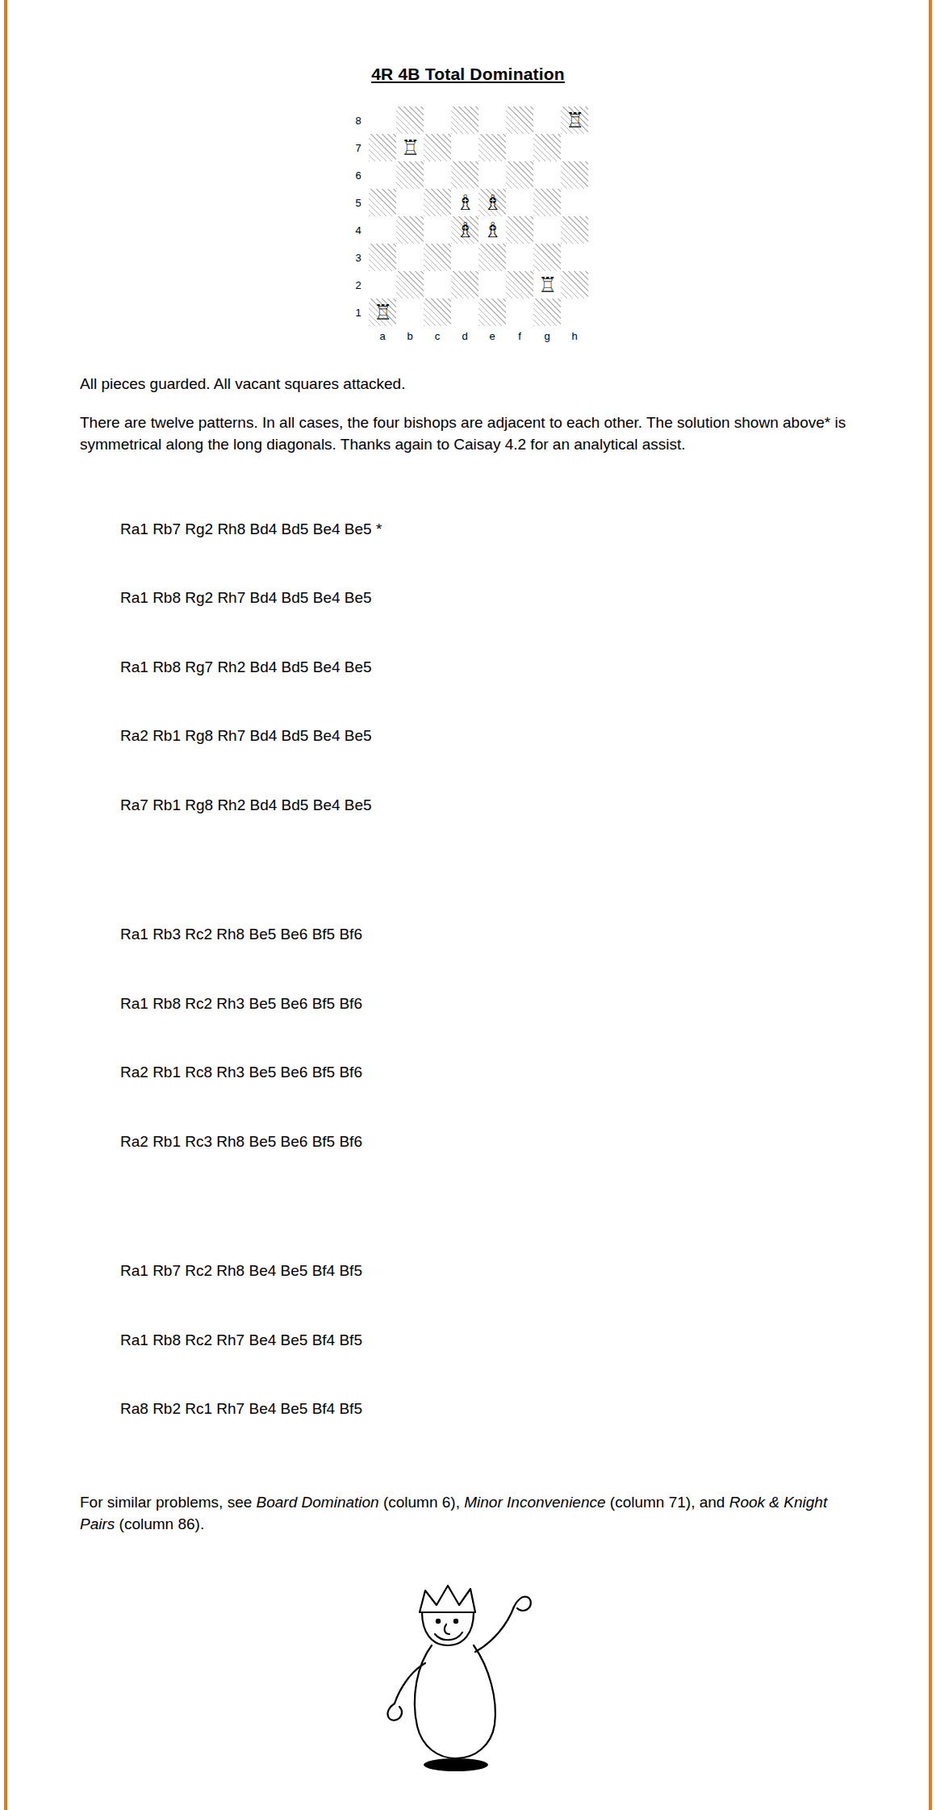4R 4B Total Domination
| 8 | | | | | | | | ♖ |
| 7 | | ♖ | | | | | | |
| 6 | | | | | | | | |
| 5 | | | | ♗ | ♗ | | | |
| 4 | | | | ♗ | ♗ | | | |
| 3 | | | | | | | | |
| 2 | | | | | | | ♖ | |
| 1 | ♖ | | | | | | | |
| | a | b | c | d | e | f | g | h |
All pieces guarded. All vacant squares attacked.
There are twelve patterns. In all cases, the four bishops are adjacent to each other. The solution shown above* is symmetrical along the long diagonals. Thanks again to Caisay 4.2 for an analytical assist.
Ra1 Rb7 Rg2 Rh8 Bd4 Bd5 Be4 Be5 *
Ra1 Rb8 Rg2 Rh7 Bd4 Bd5 Be4 Be5
Ra1 Rb8 Rg7 Rh2 Bd4 Bd5 Be4 Be5
Ra2 Rb1 Rg8 Rh7 Bd4 Bd5 Be4 Be5
Ra7 Rb1 Rg8 Rh2 Bd4 Bd5 Be4 Be5
Ra1 Rb3 Rc2 Rh8 Be5 Be6 Bf5 Bf6
Ra1 Rb8 Rc2 Rh3 Be5 Be6 Bf5 Bf6
Ra2 Rb1 Rc8 Rh3 Be5 Be6 Bf5 Bf6
Ra2 Rb1 Rc3 Rh8 Be5 Be6 Bf5 Bf6
Ra1 Rb7 Rc2 Rh8 Be4 Be5 Bf4 Bf5
Ra1 Rb8 Rc2 Rh7 Be4 Be5 Bf4 Bf5
Ra8 Rb2 Rc1 Rh7 Be4 Be5 Bf4 Bf5
For similar problems, see Board Domination (column 6), Minor Inconvenience (column 71), and Rook & Knight Pairs (column 86).